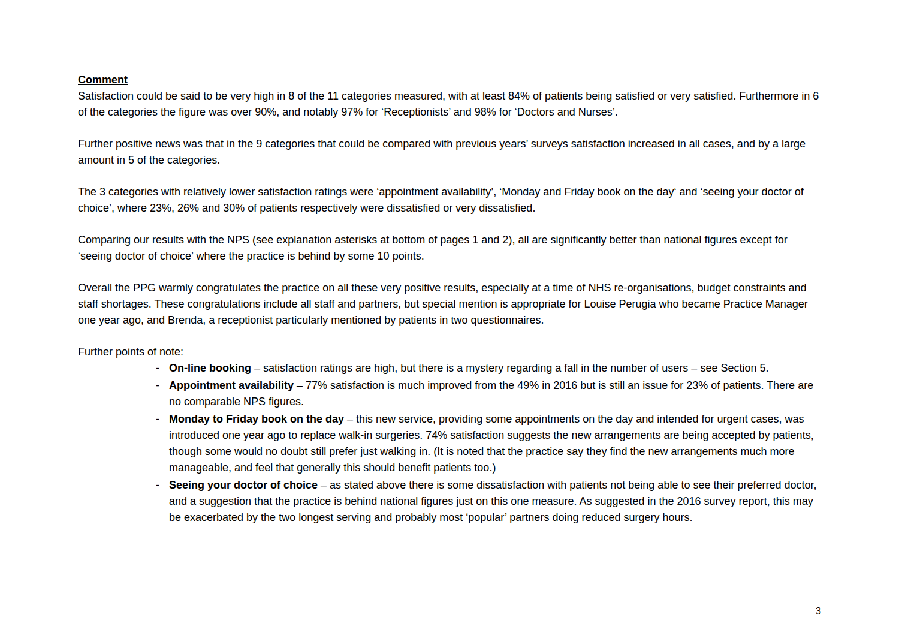Comment
Satisfaction could be said to be very high in 8 of the 11 categories measured, with at least 84% of patients being satisfied or very satisfied. Furthermore in 6 of the categories the figure was over 90%, and notably 97% for ‘Receptionists’ and 98% for ‘Doctors and Nurses’.
Further positive news was that in the 9 categories that could be compared with previous years’ surveys satisfaction increased in all cases, and by a large amount in 5 of the categories.
The 3 categories with relatively lower satisfaction ratings were ‘appointment availability’, ‘Monday and Friday book on the day‘ and ‘seeing your doctor of choice’, where 23%, 26% and 30% of patients respectively were dissatisfied or very dissatisfied.
Comparing our results with the NPS (see explanation asterisks at bottom of pages 1 and 2), all are significantly better than national figures except for ‘seeing doctor of choice’ where the practice is behind by some 10 points.
Overall the PPG warmly congratulates the practice on all these very positive results, especially at a time of NHS re-organisations, budget constraints and staff shortages. These congratulations include all staff and partners, but special mention is appropriate for Louise Perugia who became Practice Manager one year ago, and Brenda, a receptionist particularly mentioned by patients in two questionnaires.
Further points of note:
On-line booking – satisfaction ratings are high, but there is a mystery regarding a fall in the number of users – see Section 5.
Appointment availability – 77% satisfaction is much improved from the 49% in 2016 but is still an issue for 23% of patients. There are no comparable NPS figures.
Monday to Friday book on the day – this new service, providing some appointments on the day and intended for urgent cases, was introduced one year ago to replace walk-in surgeries. 74% satisfaction suggests the new arrangements are being accepted by patients, though some would no doubt still prefer just walking in. (It is noted that the practice say they find the new arrangements much more manageable, and feel that generally this should benefit patients too.)
Seeing your doctor of choice – as stated above there is some dissatisfaction with patients not being able to see their preferred doctor, and a suggestion that the practice is behind national figures just on this one measure. As suggested in the 2016 survey report, this may be exacerbated by the two longest serving and probably most ‘popular’ partners doing reduced surgery hours.
3